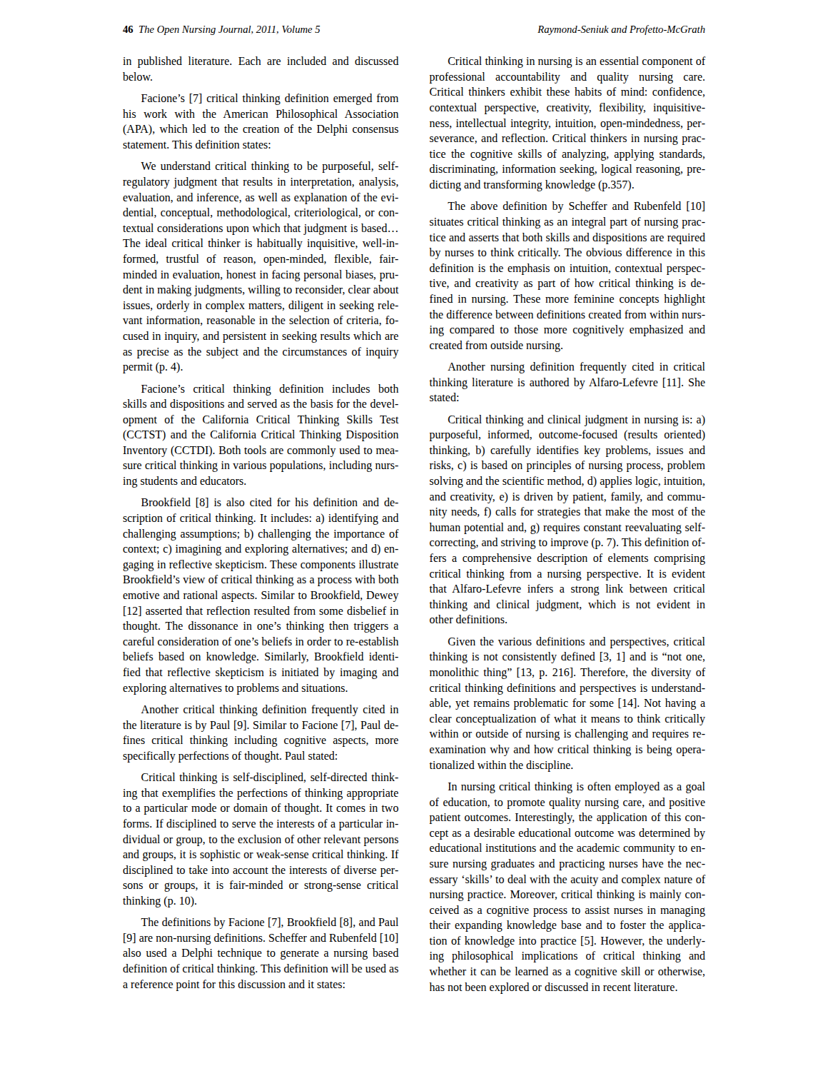46 The Open Nursing Journal, 2011, Volume 5
Raymond-Seniuk and Profetto-McGrath
in published literature. Each are included and discussed below.
Facione’s [7] critical thinking definition emerged from his work with the American Philosophical Association (APA), which led to the creation of the Delphi consensus statement. This definition states:
We understand critical thinking to be purposeful, self-regulatory judgment that results in interpretation, analysis, evaluation, and inference, as well as explanation of the evidential, conceptual, methodological, criteriological, or contextual considerations upon which that judgment is based… The ideal critical thinker is habitually inquisitive, well-informed, trustful of reason, open-minded, flexible, fair-minded in evaluation, honest in facing personal biases, prudent in making judgments, willing to reconsider, clear about issues, orderly in complex matters, diligent in seeking relevant information, reasonable in the selection of criteria, focused in inquiry, and persistent in seeking results which are as precise as the subject and the circumstances of inquiry permit (p. 4).
Facione’s critical thinking definition includes both skills and dispositions and served as the basis for the development of the California Critical Thinking Skills Test (CCTST) and the California Critical Thinking Disposition Inventory (CCTDI). Both tools are commonly used to measure critical thinking in various populations, including nursing students and educators.
Brookfield [8] is also cited for his definition and description of critical thinking. It includes: a) identifying and challenging assumptions; b) challenging the importance of context; c) imagining and exploring alternatives; and d) engaging in reflective skepticism. These components illustrate Brookfield’s view of critical thinking as a process with both emotive and rational aspects. Similar to Brookfield, Dewey [12] asserted that reflection resulted from some disbelief in thought. The dissonance in one’s thinking then triggers a careful consideration of one’s beliefs in order to re-establish beliefs based on knowledge. Similarly, Brookfield identified that reflective skepticism is initiated by imaging and exploring alternatives to problems and situations.
Another critical thinking definition frequently cited in the literature is by Paul [9]. Similar to Facione [7], Paul defines critical thinking including cognitive aspects, more specifically perfections of thought. Paul stated:
Critical thinking is self-disciplined, self-directed thinking that exemplifies the perfections of thinking appropriate to a particular mode or domain of thought. It comes in two forms. If disciplined to serve the interests of a particular individual or group, to the exclusion of other relevant persons and groups, it is sophistic or weak-sense critical thinking. If disciplined to take into account the interests of diverse persons or groups, it is fair-minded or strong-sense critical thinking (p. 10).
The definitions by Facione [7], Brookfield [8], and Paul [9] are non-nursing definitions. Scheffer and Rubenfeld [10] also used a Delphi technique to generate a nursing based definition of critical thinking. This definition will be used as a reference point for this discussion and it states:
Critical thinking in nursing is an essential component of professional accountability and quality nursing care. Critical thinkers exhibit these habits of mind: confidence, contextual perspective, creativity, flexibility, inquisitiveness, intellectual integrity, intuition, open-mindedness, perseverance, and reflection. Critical thinkers in nursing practice the cognitive skills of analyzing, applying standards, discriminating, information seeking, logical reasoning, predicting and transforming knowledge (p.357).
The above definition by Scheffer and Rubenfeld [10] situates critical thinking as an integral part of nursing practice and asserts that both skills and dispositions are required by nurses to think critically. The obvious difference in this definition is the emphasis on intuition, contextual perspective, and creativity as part of how critical thinking is defined in nursing. These more feminine concepts highlight the difference between definitions created from within nursing compared to those more cognitively emphasized and created from outside nursing.
Another nursing definition frequently cited in critical thinking literature is authored by Alfaro-Lefevre [11]. She stated:
Critical thinking and clinical judgment in nursing is: a) purposeful, informed, outcome-focused (results oriented) thinking, b) carefully identifies key problems, issues and risks, c) is based on principles of nursing process, problem solving and the scientific method, d) applies logic, intuition, and creativity, e) is driven by patient, family, and community needs, f) calls for strategies that make the most of the human potential and, g) requires constant reevaluating self-correcting, and striving to improve (p. 7). This definition offers a comprehensive description of elements comprising critical thinking from a nursing perspective. It is evident that Alfaro-Lefevre infers a strong link between critical thinking and clinical judgment, which is not evident in other definitions.
Given the various definitions and perspectives, critical thinking is not consistently defined [3, 1] and is “not one, monolithic thing” [13, p. 216]. Therefore, the diversity of critical thinking definitions and perspectives is understandable, yet remains problematic for some [14]. Not having a clear conceptualization of what it means to think critically within or outside of nursing is challenging and requires reexamination why and how critical thinking is being operationalized within the discipline.
In nursing critical thinking is often employed as a goal of education, to promote quality nursing care, and positive patient outcomes. Interestingly, the application of this concept as a desirable educational outcome was determined by educational institutions and the academic community to ensure nursing graduates and practicing nurses have the necessary ‘skills’ to deal with the acuity and complex nature of nursing practice. Moreover, critical thinking is mainly conceived as a cognitive process to assist nurses in managing their expanding knowledge base and to foster the application of knowledge into practice [5]. However, the underlying philosophical implications of critical thinking and whether it can be learned as a cognitive skill or otherwise, has not been explored or discussed in recent literature.